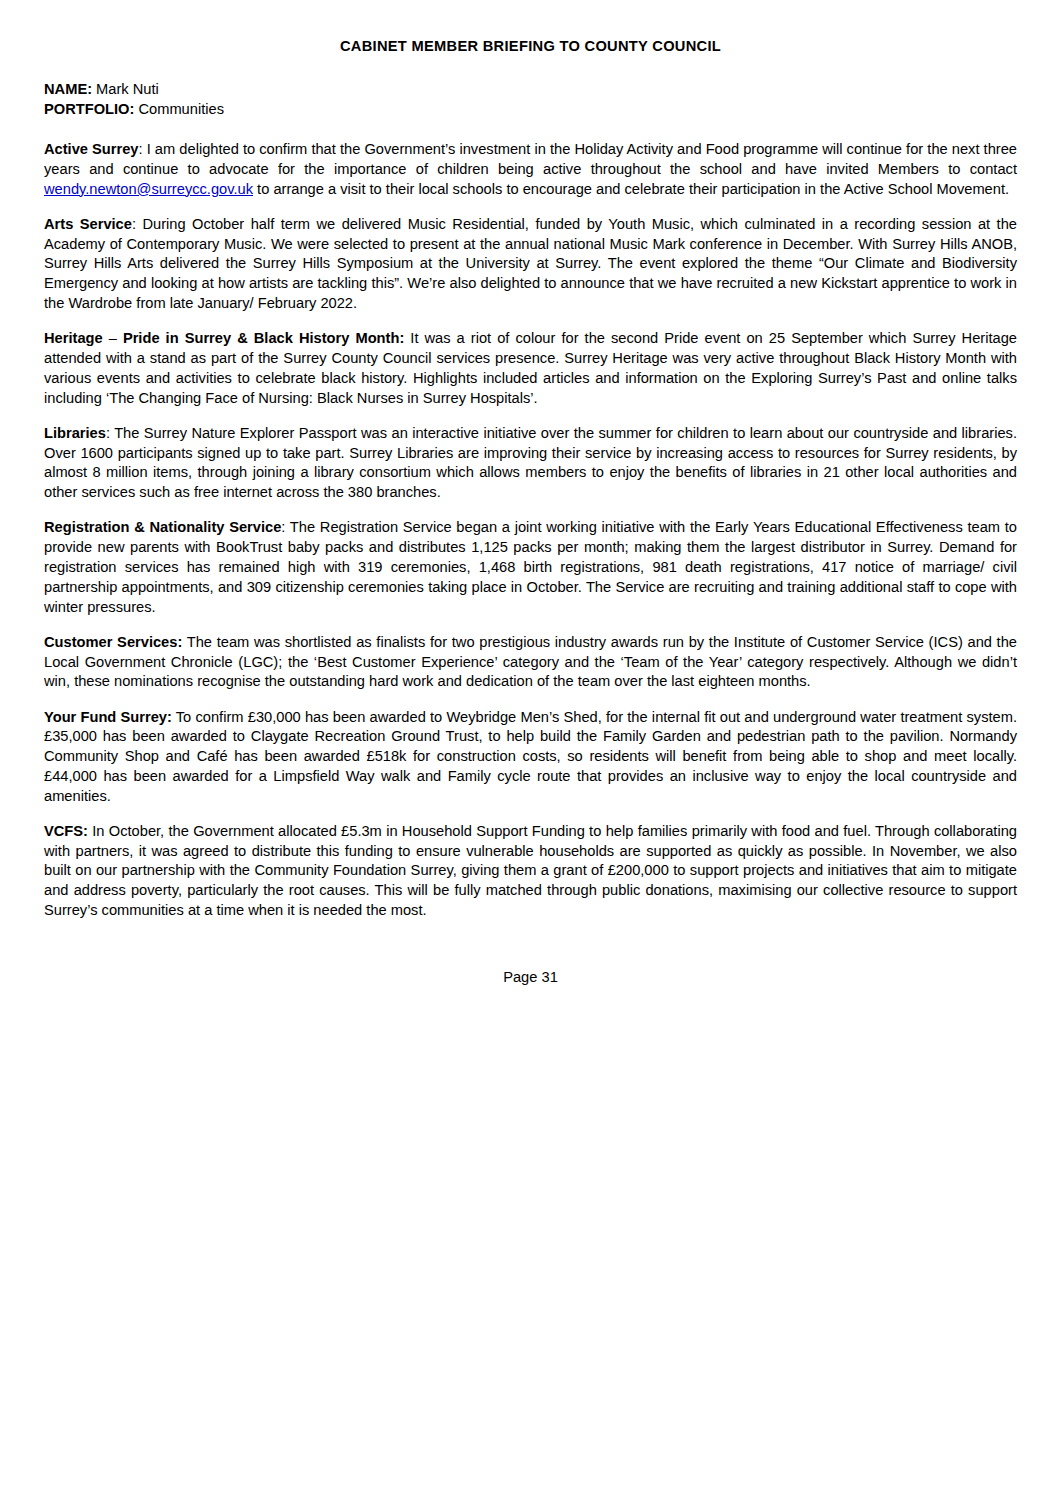CABINET MEMBER BRIEFING TO COUNTY COUNCIL
NAME: Mark Nuti
PORTFOLIO: Communities
Active Surrey: I am delighted to confirm that the Government’s investment in the Holiday Activity and Food programme will continue for the next three years and continue to advocate for the importance of children being active throughout the school and have invited Members to contact wendy.newton@surreycc.gov.uk to arrange a visit to their local schools to encourage and celebrate their participation in the Active School Movement.
Arts Service: During October half term we delivered Music Residential, funded by Youth Music, which culminated in a recording session at the Academy of Contemporary Music. We were selected to present at the annual national Music Mark conference in December. With Surrey Hills ANOB, Surrey Hills Arts delivered the Surrey Hills Symposium at the University at Surrey. The event explored the theme “Our Climate and Biodiversity Emergency and looking at how artists are tackling this”. We’re also delighted to announce that we have recruited a new Kickstart apprentice to work in the Wardrobe from late January/ February 2022.
Heritage – Pride in Surrey & Black History Month: It was a riot of colour for the second Pride event on 25 September which Surrey Heritage attended with a stand as part of the Surrey County Council services presence. Surrey Heritage was very active throughout Black History Month with various events and activities to celebrate black history. Highlights included articles and information on the Exploring Surrey’s Past and online talks including ‘The Changing Face of Nursing: Black Nurses in Surrey Hospitals’.
Libraries: The Surrey Nature Explorer Passport was an interactive initiative over the summer for children to learn about our countryside and libraries. Over 1600 participants signed up to take part. Surrey Libraries are improving their service by increasing access to resources for Surrey residents, by almost 8 million items, through joining a library consortium which allows members to enjoy the benefits of libraries in 21 other local authorities and other services such as free internet across the 380 branches.
Registration & Nationality Service: The Registration Service began a joint working initiative with the Early Years Educational Effectiveness team to provide new parents with BookTrust baby packs and distributes 1,125 packs per month; making them the largest distributor in Surrey. Demand for registration services has remained high with 319 ceremonies, 1,468 birth registrations, 981 death registrations, 417 notice of marriage/ civil partnership appointments, and 309 citizenship ceremonies taking place in October. The Service are recruiting and training additional staff to cope with winter pressures.
Customer Services: The team was shortlisted as finalists for two prestigious industry awards run by the Institute of Customer Service (ICS) and the Local Government Chronicle (LGC); the ‘Best Customer Experience’ category and the ‘Team of the Year’ category respectively. Although we didn’t win, these nominations recognise the outstanding hard work and dedication of the team over the last eighteen months.
Your Fund Surrey: To confirm £30,000 has been awarded to Weybridge Men’s Shed, for the internal fit out and underground water treatment system. £35,000 has been awarded to Claygate Recreation Ground Trust, to help build the Family Garden and pedestrian path to the pavilion. Normandy Community Shop and Café has been awarded £518k for construction costs, so residents will benefit from being able to shop and meet locally. £44,000 has been awarded for a Limpsfield Way walk and Family cycle route that provides an inclusive way to enjoy the local countryside and amenities.
VCFS: In October, the Government allocated £5.3m in Household Support Funding to help families primarily with food and fuel. Through collaborating with partners, it was agreed to distribute this funding to ensure vulnerable households are supported as quickly as possible. In November, we also built on our partnership with the Community Foundation Surrey, giving them a grant of £200,000 to support projects and initiatives that aim to mitigate and address poverty, particularly the root causes. This will be fully matched through public donations, maximising our collective resource to support Surrey’s communities at a time when it is needed the most.
Page 31